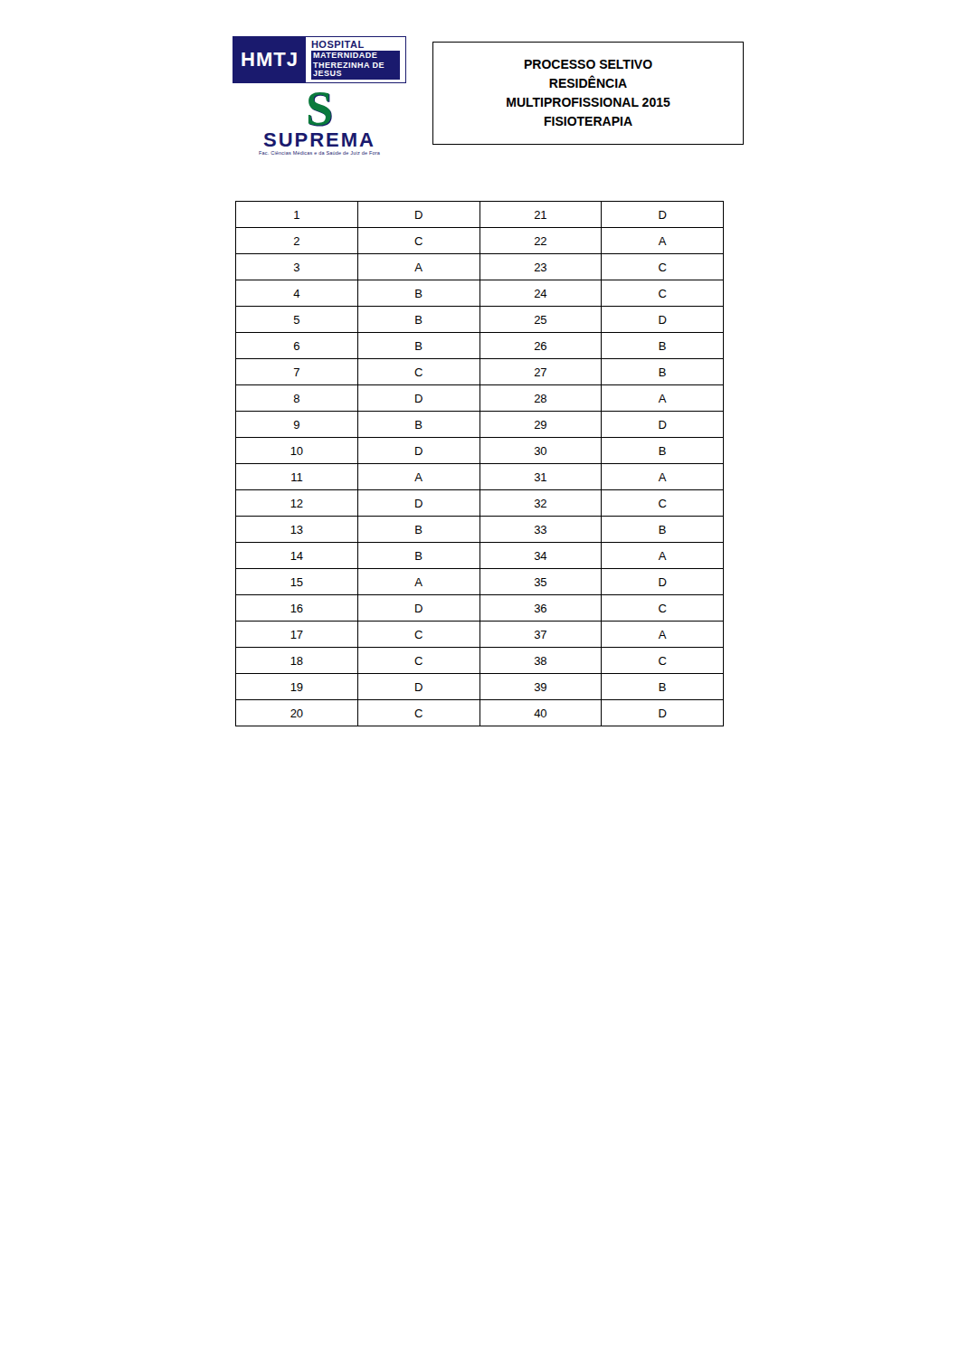HMTJ
HOSPITAL MATERNIDADE THEREZINHA DE JESUS
S
SUPREMA
Fac. Ciências Médicas e da Saúde de Juiz de Fora
PROCESSO SELTIVO
RESIDÊNCIA
MULTIPROFISSIONAL 2015
FISIOTERAPIA
| 1 | D | 21 | D |
| 2 | C | 22 | A |
| 3 | A | 23 | C |
| 4 | B | 24 | C |
| 5 | B | 25 | D |
| 6 | B | 26 | B |
| 7 | C | 27 | B |
| 8 | D | 28 | A |
| 9 | B | 29 | D |
| 10 | D | 30 | B |
| 11 | A | 31 | A |
| 12 | D | 32 | C |
| 13 | B | 33 | B |
| 14 | B | 34 | A |
| 15 | A | 35 | D |
| 16 | D | 36 | C |
| 17 | C | 37 | A |
| 18 | C | 38 | C |
| 19 | D | 39 | B |
| 20 | C | 40 | D |